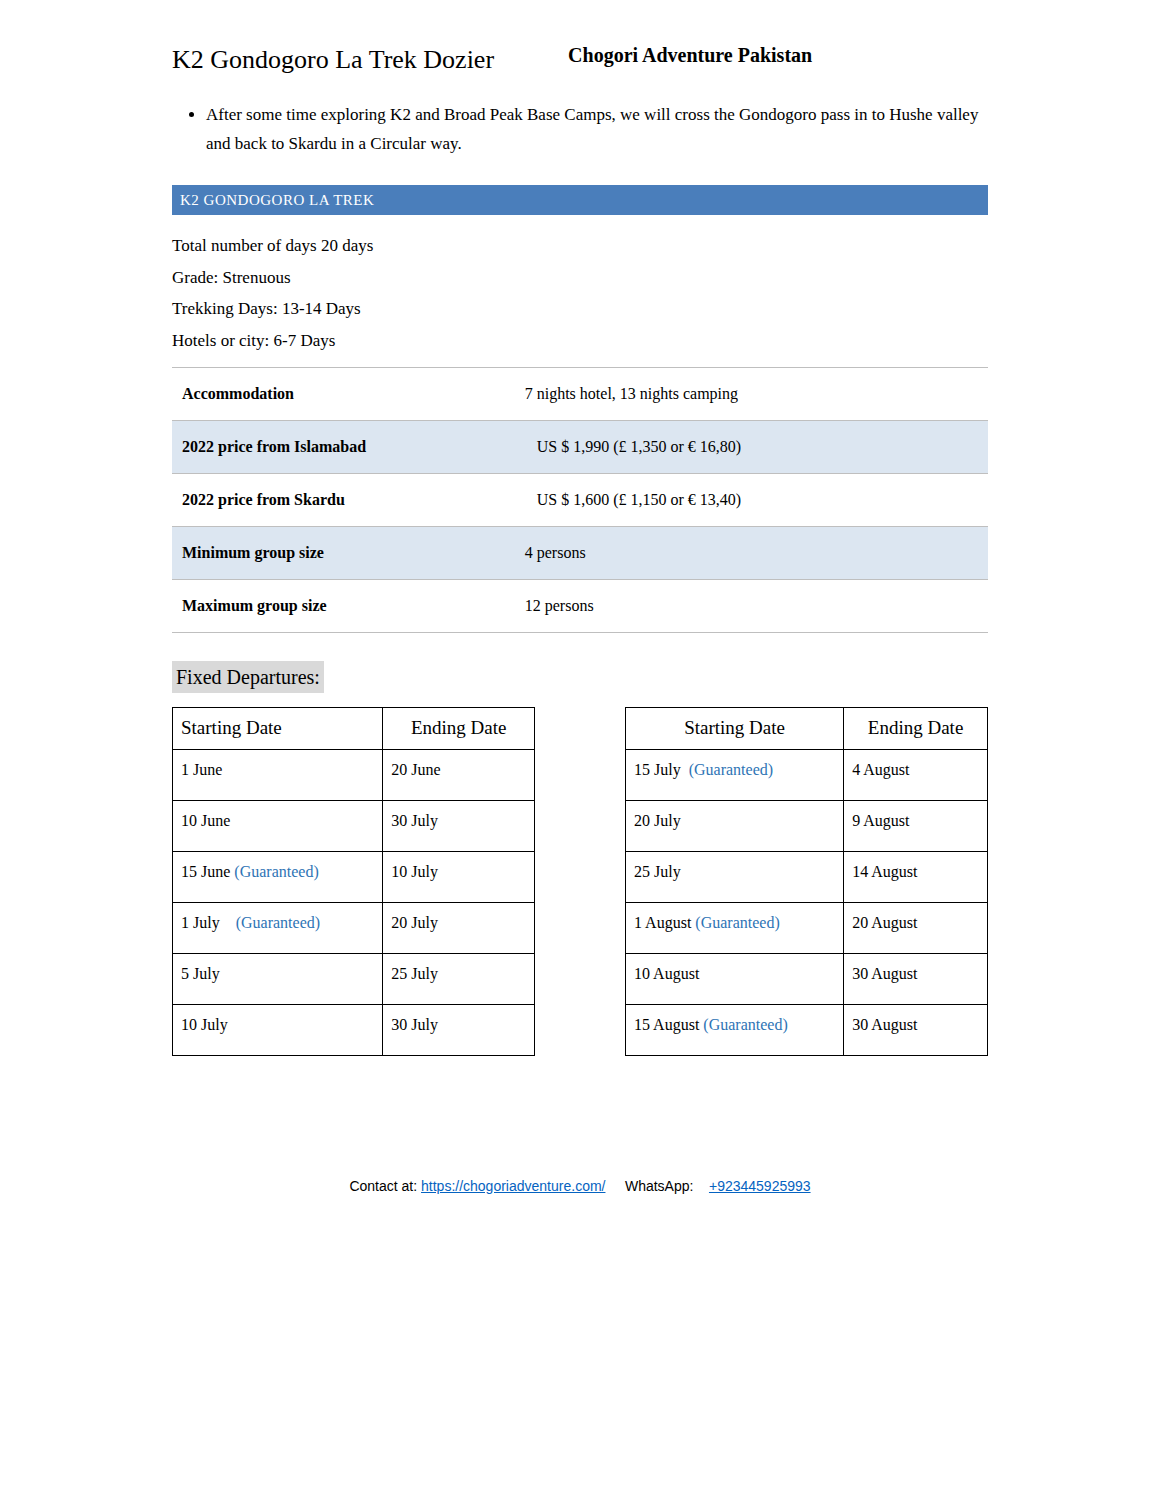K2 Gondogoro La Trek Dozier
Chogori Adventure Pakistan
After some time exploring K2 and Broad Peak Base Camps, we will cross the Gondogoro pass in to Hushe valley and back to Skardu in a Circular way.
K2 GONDOGORO LA TREK
Total number of days 20 days
Grade: Strenuous
Trekking Days: 13-14 Days
Hotels or city: 6-7 Days
| Accommodation | 7 nights hotel, 13 nights camping |
| 2022 price from Islamabad | US $ 1,990 (£ 1,350 or € 16,80) |
| 2022 price from Skardu | US $ 1,600 (£ 1,150 or € 13,40) |
| Minimum group size | 4 persons |
| Maximum group size | 12 persons |
Fixed Departures:
| Starting Date | Ending Date |
| --- | --- |
| 1 June | 20 June |
| 10 June | 30 July |
| 15 June (Guaranteed) | 10 July |
| 1 July (Guaranteed) | 20 July |
| 5 July | 25 July |
| 10 July | 30 July |
| Starting Date | Ending Date |
| --- | --- |
| 15 July (Guaranteed) | 4 August |
| 20 July | 9 August |
| 25 July | 14 August |
| 1 August (Guaranteed) | 20 August |
| 10 August | 30 August |
| 15 August (Guaranteed) | 30 August |
Contact at: https://chogoriadventure.com/ WhatsApp: +923445925993